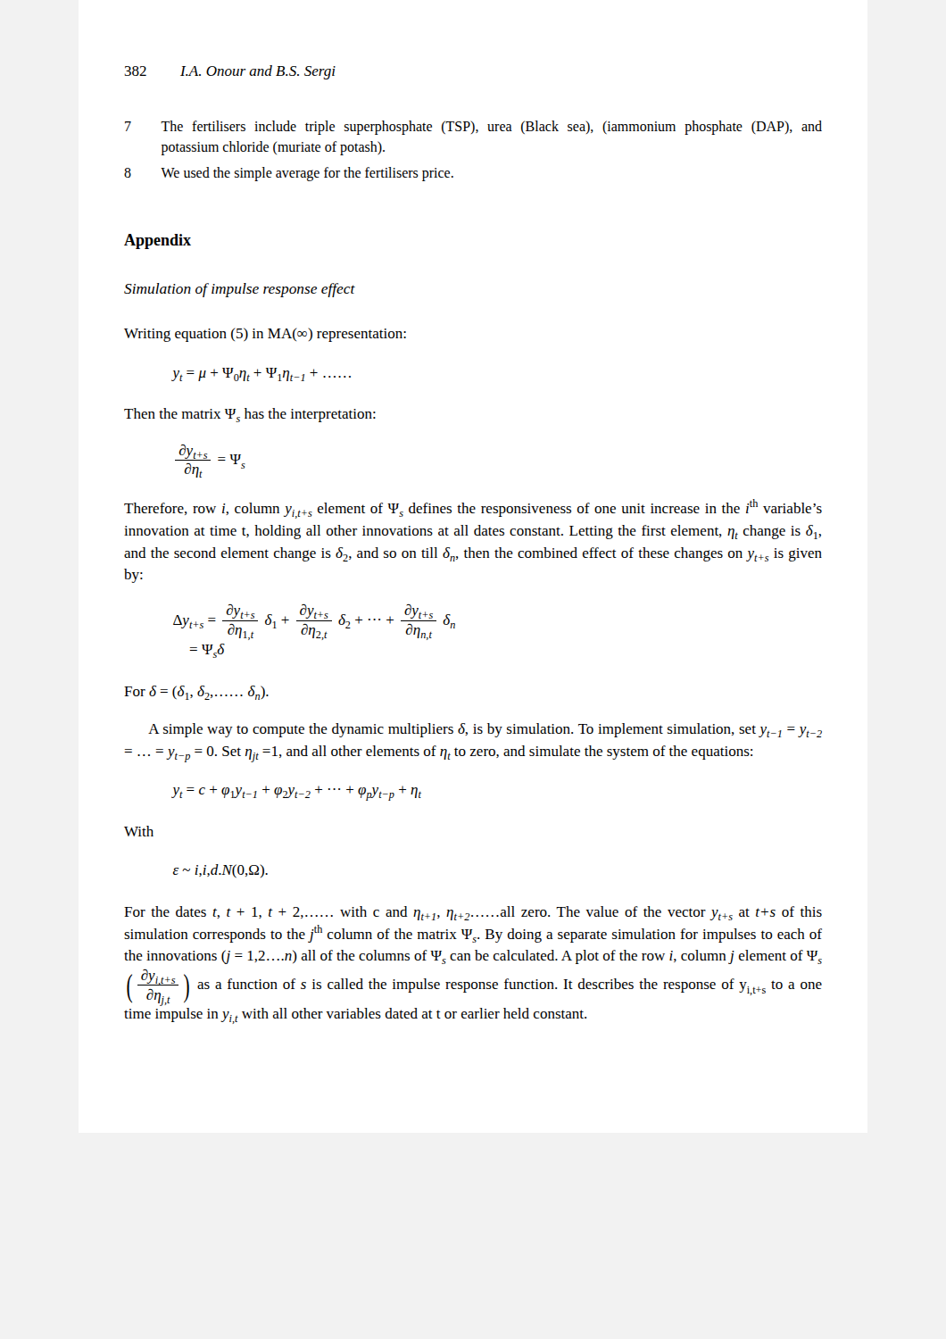382 I.A. Onour and B.S. Sergi
7 The fertilisers include triple superphosphate (TSP), urea (Black sea), (iammonium phosphate (DAP), and potassium chloride (muriate of potash).
8 We used the simple average for the fertilisers price.
Appendix
Simulation of impulse response effect
Writing equation (5) in MA(∞) representation:
yt = μ + Ψ0ηt + Ψ1ηt−1 + ……
Then the matrix Ψs has the interpretation:
∂yt+s ∂ηt = Ψs
Therefore, row i, column yi,t+s element of Ψs defines the responsiveness of one unit increase in the ith variable’s innovation at time t, holding all other innovations at all dates constant. Letting the first element, ηt change is δ1, and the second element change is δ2, and so on till δn, then the combined effect of these changes on yt+s is given by:
Δyt+s = ∂yt+s ∂η1,t δ1 + ∂yt+s ∂η2,t δ2 + ··· + ∂yt+s ∂ηn,t δn = Ψsδ
For δ = (δ1, δ2,…… δn).
A simple way to compute the dynamic multipliers δ, is by simulation. To implement simulation, set yt−1 = yt−2 = … = yt−p = 0. Set ηjt =1, and all other elements of ηt to zero, and simulate the system of the equations:
yt = c + φ1yt−1 + φ2yt−2 + ··· + φp yt−p + ηt
With
ε ~ i,i,d.N(0,Ω).
For the dates t, t + 1, t + 2,…… with c and ηt+1, ηt+2……all zero. The value of the vector yt+s at t+s of this simulation corresponds to the jth column of the matrix Ψs. By doing a separate simulation for impulses to each of the innovations (j = 1,2….n) all of the columns of Ψs can be calculated. A plot of the row i, column j element of Ψs (∂yi,t+s∂ηj,t) as a function of s is called the impulse response function. It describes the response of yi,t+s to a one time impulse in yi,t with all other variables dated at t or earlier held constant.